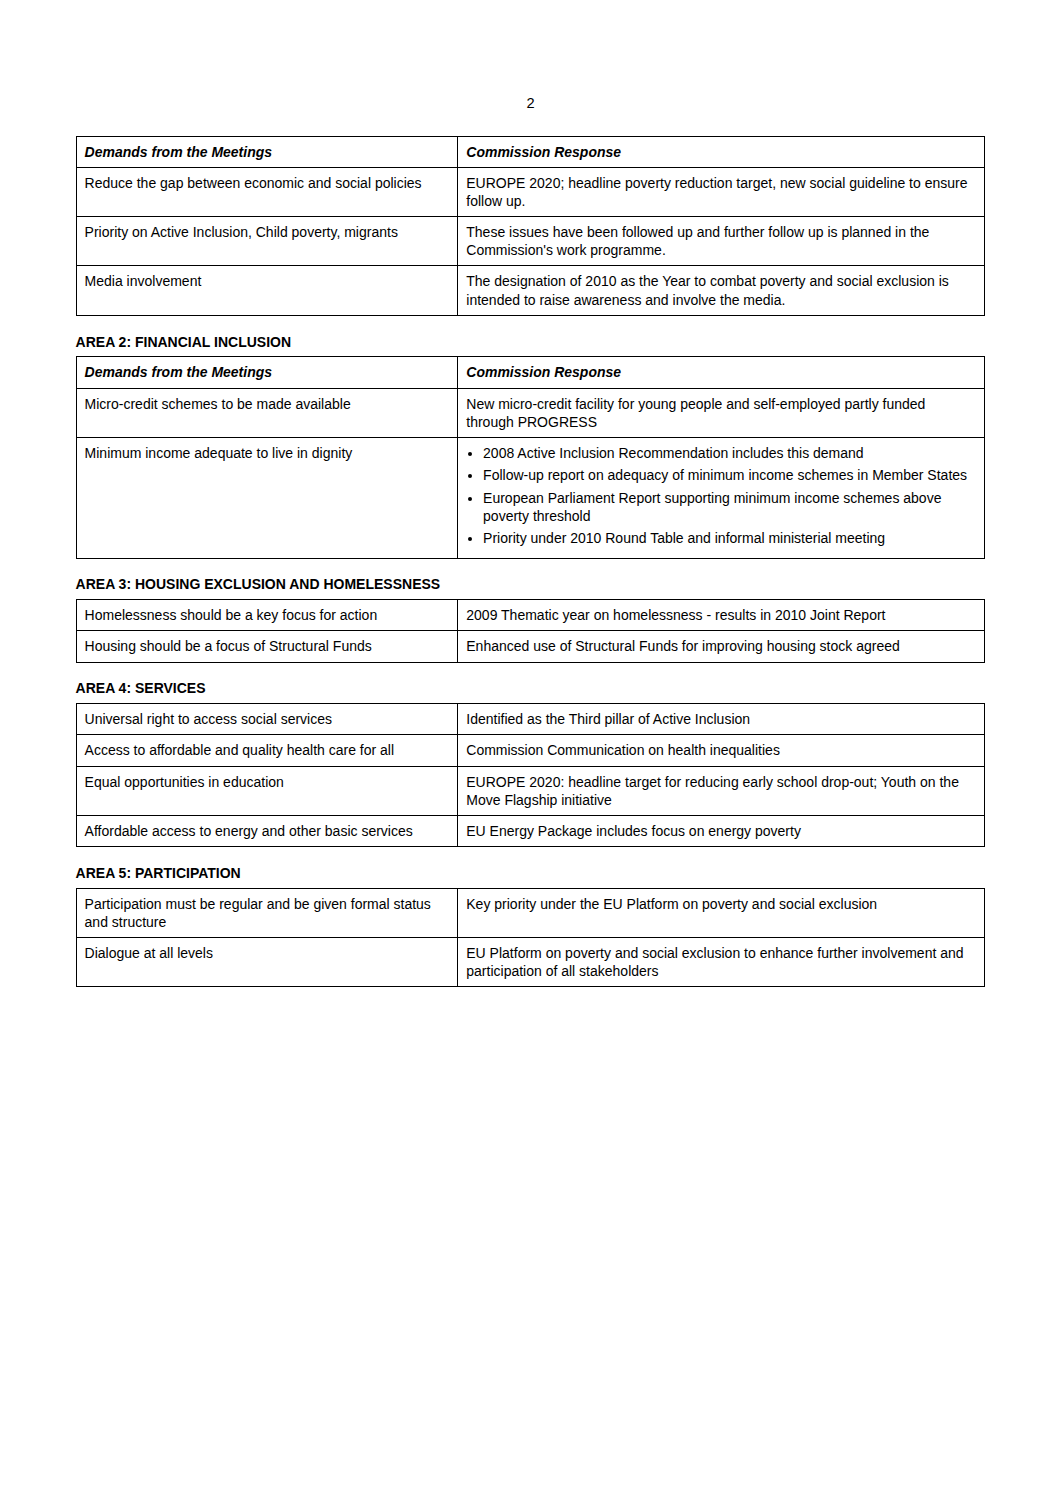2
| Demands from the Meetings | Commission Response |
| Reduce the gap between economic and social policies | EUROPE 2020; headline poverty reduction target, new social guideline to ensure follow up. |
| Priority on Active Inclusion, Child poverty, migrants | These issues have been followed up and further follow up is planned in the Commission's work programme. |
| Media involvement | The designation of 2010 as the Year to combat poverty and social exclusion is intended to raise awareness and involve the media. |
AREA 2: FINANCIAL INCLUSION
| Demands from the Meetings | Commission Response |
| Micro-credit schemes to be made available | New micro-credit facility for young people and self-employed partly funded through PROGRESS |
| Minimum income adequate to live in dignity | 2008 Active Inclusion Recommendation includes this demand Follow-up report on adequacy of minimum income schemes in Member States European Parliament Report supporting minimum income schemes above poverty threshold Priority under 2010 Round Table and informal ministerial meeting |
AREA 3: HOUSING EXCLUSION AND HOMELESSNESS
| Homelessness should be a key focus for action | 2009 Thematic year on homelessness - results in 2010 Joint Report |
| Housing should be a focus of Structural Funds | Enhanced use of Structural Funds for improving housing stock agreed |
AREA 4: SERVICES
| Universal right to access social services | Identified as the Third pillar of Active Inclusion |
| Access to affordable and quality health care for all | Commission Communication on health inequalities |
| Equal opportunities in education | EUROPE 2020: headline target for reducing early school drop-out; Youth on the Move Flagship initiative |
| Affordable access to energy and other basic services | EU Energy Package includes focus on energy poverty |
AREA 5: PARTICIPATION
| Participation must be regular and be given formal status and structure | Key priority under the EU Platform on poverty and social exclusion |
| Dialogue at all levels | EU Platform on poverty and social exclusion to enhance further involvement and participation of all stakeholders |